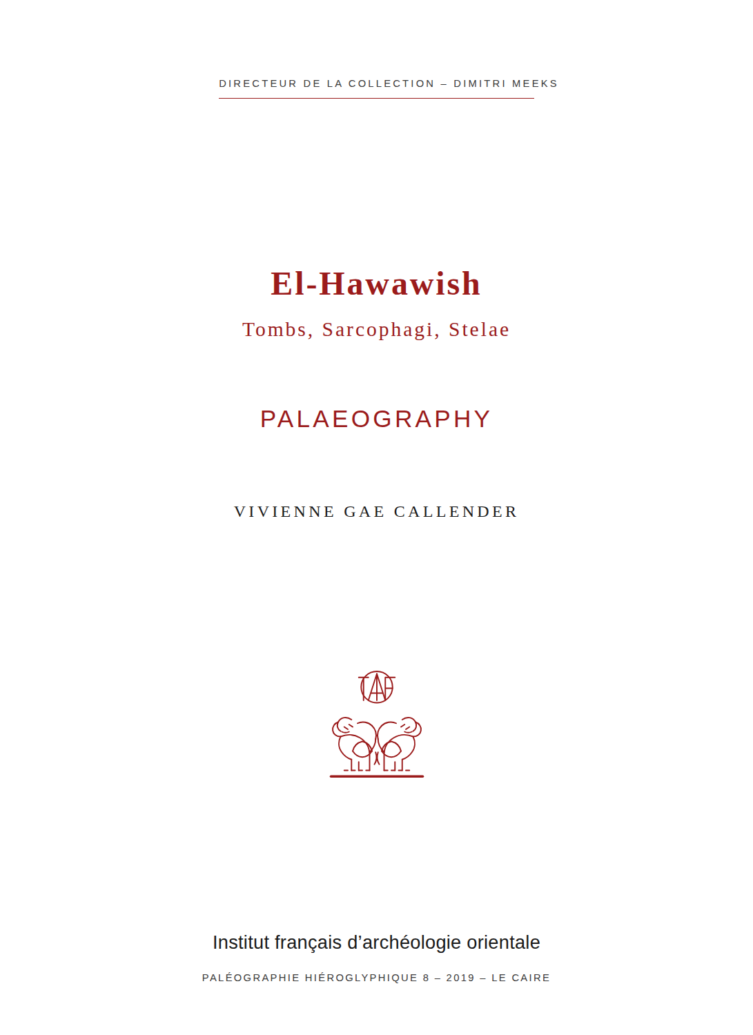Directeur de la collection – Dimitri Meeks
El-Hawawish
Tombs, Sarcophagi, Stelae
Palaeography
Vivienne Gae Callender
Institut français d’archéologie orientale
Paléographie hiéroglyphique 8 – 2019 – Le Caire